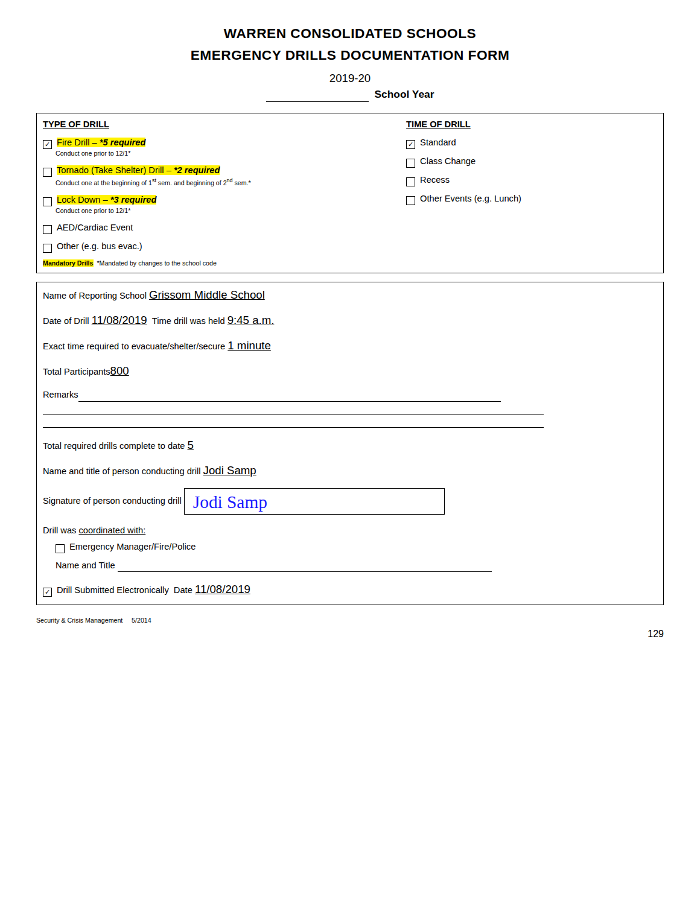WARREN CONSOLIDATED SCHOOLS
EMERGENCY DRILLS DOCUMENTATION FORM
2019-20
School Year
| TYPE OF DRILL ✓ Fire Drill – *5 required Conduct one prior to 12/1* Tornado (Take Shelter) Drill – *2 required Conduct one at the beginning of 1 st sem. and beginning of 2 nd sem.* Lock Down – *3 required Conduct one prior to 12/1* AED/Cardiac Event Other (e.g. bus evac.) Mandatory Drills *Mandated by changes to the school code | TIME OF DRILL ✓ Standard Class Change Recess Other Events (e.g. Lunch) |
| Name of Reporting School Grissom Middle School Date of Drill 11/08/2019 Time drill was held 9:45 a.m. Exact time required to evacuate/shelter/secure 1 minute Total Participants 800 Remarks Total required drills complete to date 5 Name and title of person conducting drill Jodi Samp Signature of person conducting drill Jodi Samp Drill was coordinated with: Emergency Manager/Fire/Police Name and Title ✓ Drill Submitted Electronically Date 11/08/2019 |
Security & Crisis Management 5/2014
129